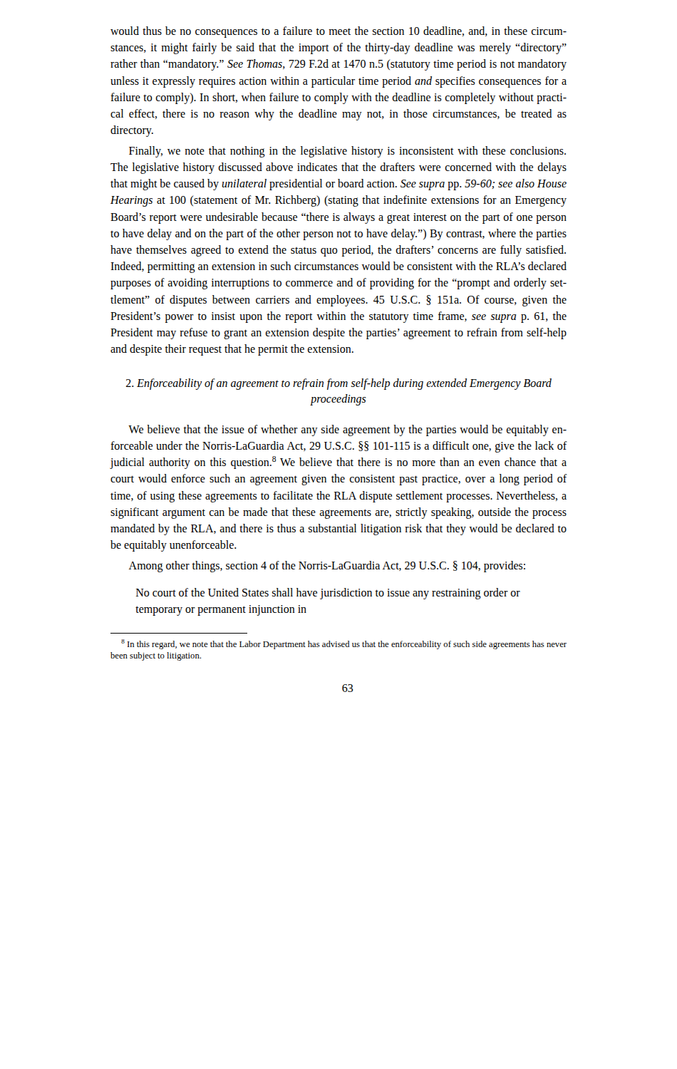would thus be no consequences to a failure to meet the section 10 deadline, and, in these circumstances, it might fairly be said that the import of the thirty-day deadline was merely “directory” rather than “mandatory.” See Thomas, 729 F.2d at 1470 n.5 (statutory time period is not mandatory unless it expressly requires action within a particular time period and specifies consequences for a failure to comply). In short, when failure to comply with the deadline is completely without practical effect, there is no reason why the deadline may not, in those circumstances, be treated as directory.
Finally, we note that nothing in the legislative history is inconsistent with these conclusions. The legislative history discussed above indicates that the drafters were concerned with the delays that might be caused by unilateral presidential or board action. See supra pp. 59-60; see also House Hearings at 100 (statement of Mr. Richberg) (stating that indefinite extensions for an Emergency Board’s report were undesirable because “there is always a great interest on the part of one person to have delay and on the part of the other person not to have delay.”) By contrast, where the parties have themselves agreed to extend the status quo period, the drafters’ concerns are fully satisfied. Indeed, permitting an extension in such circumstances would be consistent with the RLA’s declared purposes of avoiding interruptions to commerce and of providing for the “prompt and orderly settlement” of disputes between carriers and employees. 45 U.S.C. § 151a. Of course, given the President’s power to insist upon the report within the statutory time frame, see supra p. 61, the President may refuse to grant an extension despite the parties’ agreement to refrain from self-help and despite their request that he permit the extension.
2. Enforceability of an agreement to refrain from self-help during extended Emergency Board proceedings
We believe that the issue of whether any side agreement by the parties would be equitably enforceable under the Norris-LaGuardia Act, 29 U.S.C. §§ 101-115 is a difficult one, give the lack of judicial authority on this question.8 We believe that there is no more than an even chance that a court would enforce such an agreement given the consistent past practice, over a long period of time, of using these agreements to facilitate the RLA dispute settlement processes. Nevertheless, a significant argument can be made that these agreements are, strictly speaking, outside the process mandated by the RLA, and there is thus a substantial litigation risk that they would be declared to be equitably unenforceable.
Among other things, section 4 of the Norris-LaGuardia Act, 29 U.S.C. § 104, provides:
No court of the United States shall have jurisdiction to issue any restraining order or temporary or permanent injunction in
8 In this regard, we note that the Labor Department has advised us that the enforceability of such side agreements has never been subject to litigation.
63